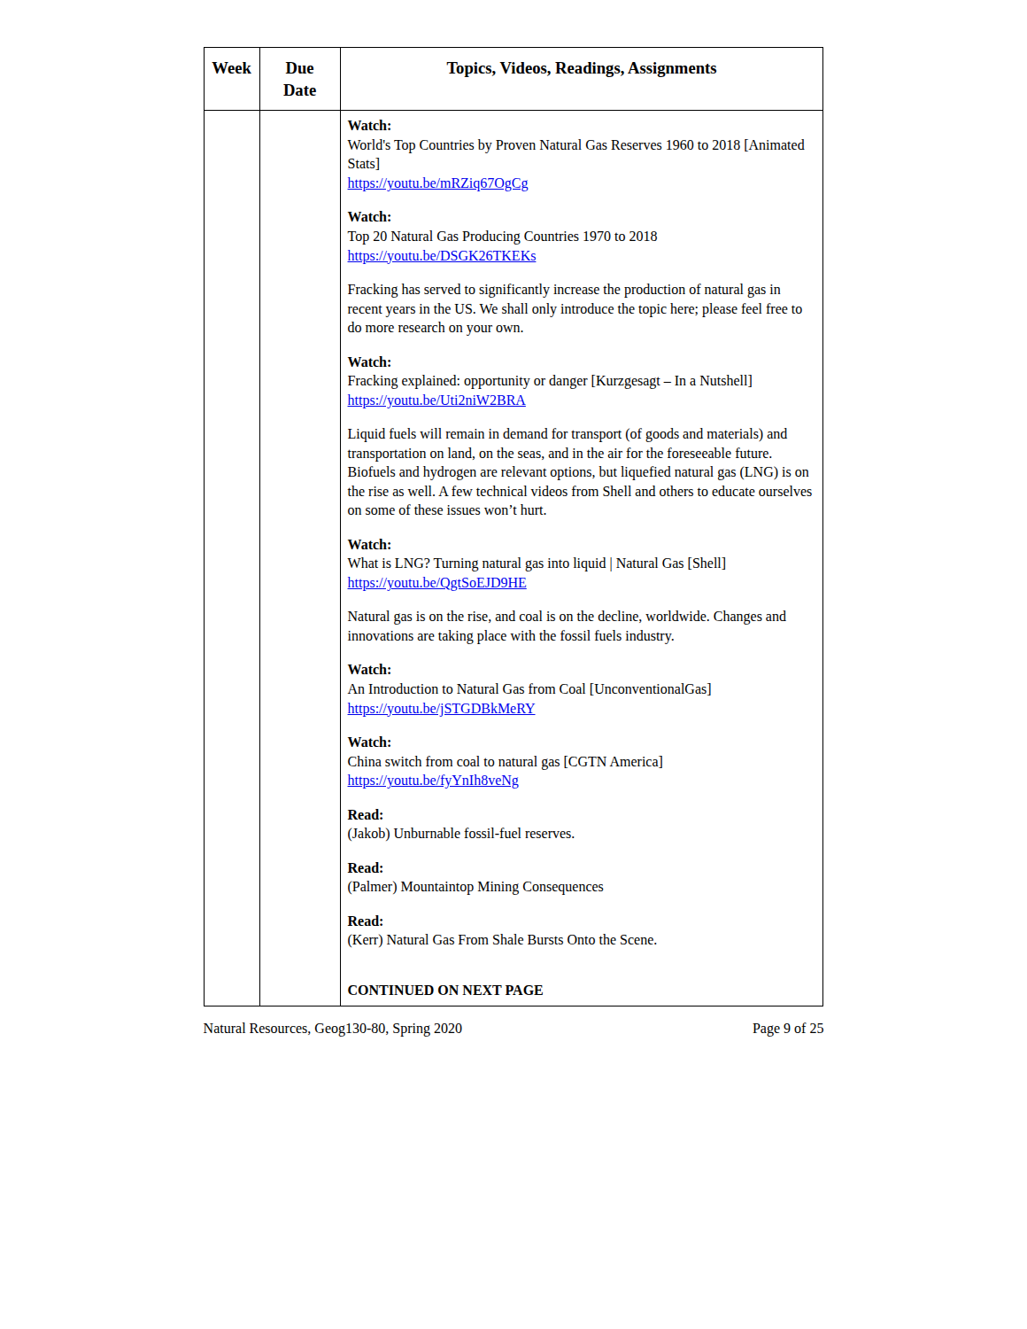| Week | Due Date | Topics, Videos, Readings, Assignments |
| --- | --- | --- |
| | | Watch: World's Top Countries by Proven Natural Gas Reserves 1960 to 2018 [Animated Stats] https://youtu.be/mRZiq67OgCg Watch: Top 20 Natural Gas Producing Countries 1970 to 2018 https://youtu.be/DSGK26TKEKs Fracking has served to significantly increase the production of natural gas in recent years in the US. We shall only introduce the topic here; please feel free to do more research on your own. Watch: Fracking explained: opportunity or danger [Kurzgesagt – In a Nutshell] https://youtu.be/Uti2niW2BRA Liquid fuels will remain in demand for transport (of goods and materials) and transportation on land, on the seas, and in the air for the foreseeable future. Biofuels and hydrogen are relevant options, but liquefied natural gas (LNG) is on the rise as well. A few technical videos from Shell and others to educate ourselves on some of these issues won’t hurt. Watch: What is LNG? Turning natural gas into liquid / Natural Gas [Shell] https://youtu.be/QgtSoEJD9HE Natural gas is on the rise, and coal is on the decline, worldwide. Changes and innovations are taking place with the fossil fuels industry. Watch: An Introduction to Natural Gas from Coal [UnconventionalGas] https://youtu.be/jSTGDBkMeRY Watch: China switch from coal to natural gas [CGTN America] https://youtu.be/fyYnIh8veNg Read: (Jakob) Unburnable fossil-fuel reserves. Read: (Palmer) Mountaintop Mining Consequences Read: (Kerr) Natural Gas From Shale Bursts Onto the Scene. CONTINUED ON NEXT PAGE |
Natural Resources, Geog130-80, Spring 2020 Page 9 of 25